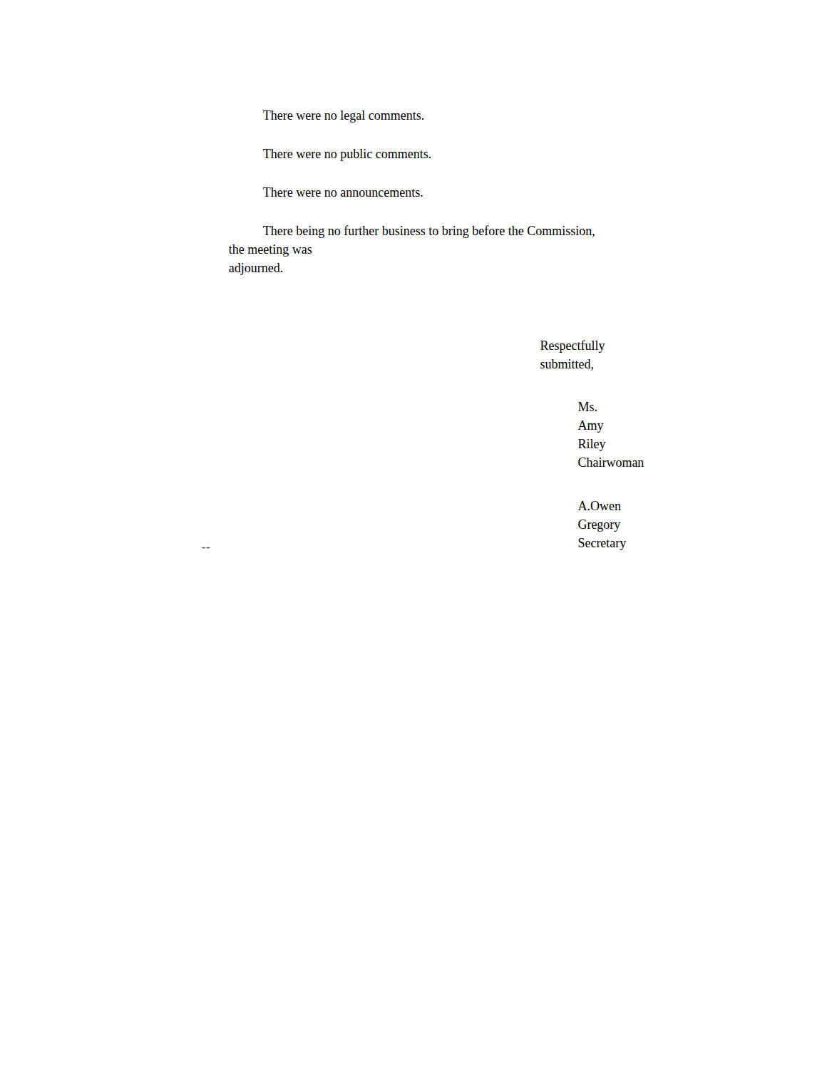There were no legal comments.
There were no public comments.
There were no announcements.
There being no further business to bring before the Commission, the meeting was
adjourned.
Respectfully submitted,
Ms. Amy Riley
Chairwoman
A.Owen Gregory
Secretary
--